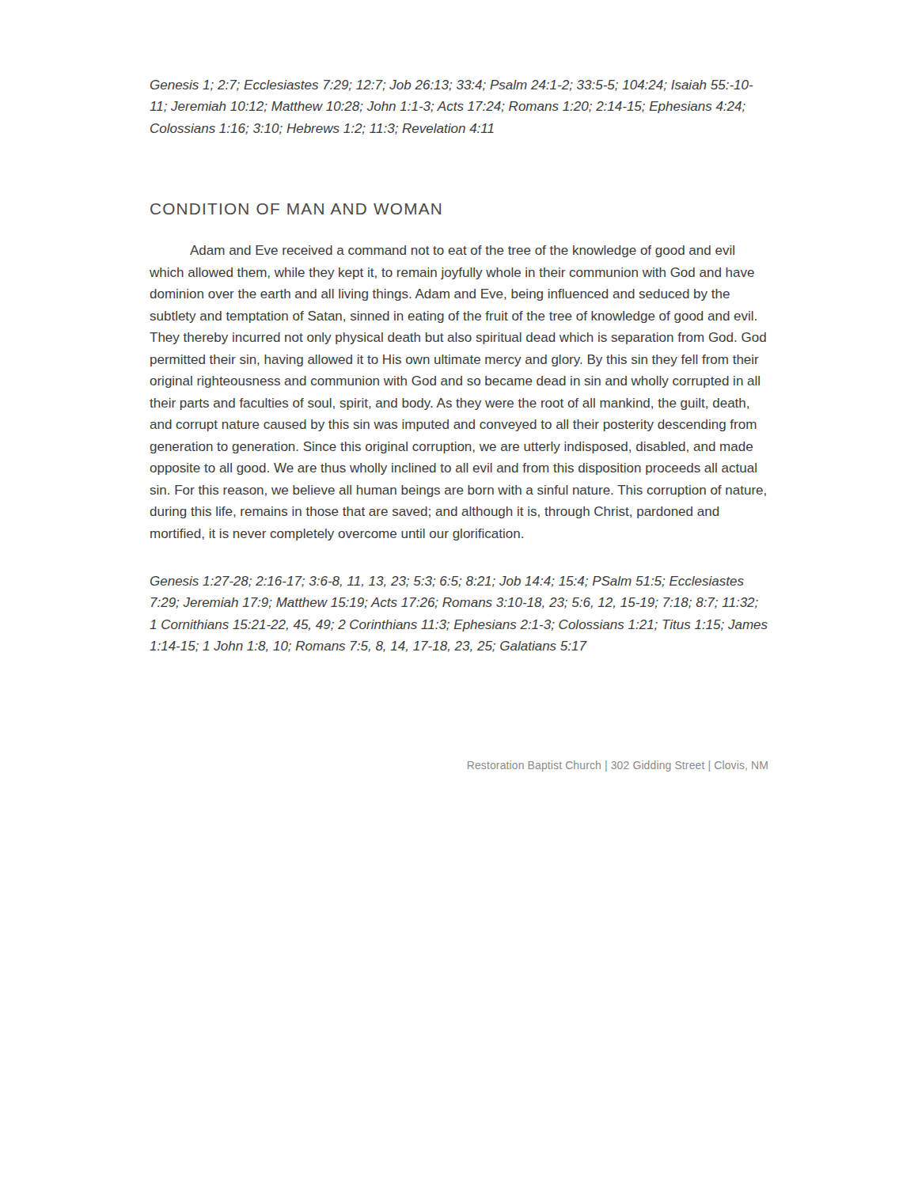Genesis 1; 2:7; Ecclesiastes 7:29; 12:7; Job 26:13; 33:4; Psalm 24:1-2; 33:5-5; 104:24; Isaiah 55:-10-11; Jeremiah 10:12; Matthew 10:28; John 1:1-3; Acts 17:24; Romans 1:20; 2:14-15; Ephesians 4:24; Colossians 1:16; 3:10; Hebrews 1:2; 11:3; Revelation 4:11
Condition of Man and Woman
Adam and Eve received a command not to eat of the tree of the knowledge of good and evil which allowed them, while they kept it, to remain joyfully whole in their communion with God and have dominion over the earth and all living things. Adam and Eve, being influenced and seduced by the subtlety and temptation of Satan, sinned in eating of the fruit of the tree of knowledge of good and evil. They thereby incurred not only physical death but also spiritual dead which is separation from God. God permitted their sin, having allowed it to His own ultimate mercy and glory. By this sin they fell from their original righteousness and communion with God and so became dead in sin and wholly corrupted in all their parts and faculties of soul, spirit, and body. As they were the root of all mankind, the guilt, death, and corrupt nature caused by this sin was imputed and conveyed to all their posterity descending from generation to generation. Since this original corruption, we are utterly indisposed, disabled, and made opposite to all good. We are thus wholly inclined to all evil and from this disposition proceeds all actual sin. For this reason, we believe all human beings are born with a sinful nature. This corruption of nature, during this life, remains in those that are saved; and although it is, through Christ, pardoned and mortified, it is never completely overcome until our glorification.
Genesis 1:27-28; 2:16-17; 3:6-8, 11, 13, 23; 5:3; 6:5; 8:21; Job 14:4; 15:4; PSalm 51:5; Ecclesiastes 7:29; Jeremiah 17:9; Matthew 15:19; Acts 17:26; Romans 3:10-18, 23; 5:6, 12, 15-19; 7:18; 8:7; 11:32; 1 Cornithians 15:21-22, 45, 49; 2 Corinthians 11:3; Ephesians 2:1-3; Colossians 1:21; Titus 1:15; James 1:14-15; 1 John 1:8, 10; Romans 7:5, 8, 14, 17-18, 23, 25; Galatians 5:17
Restoration Baptist Church | 302 Gidding Street | Clovis, NM